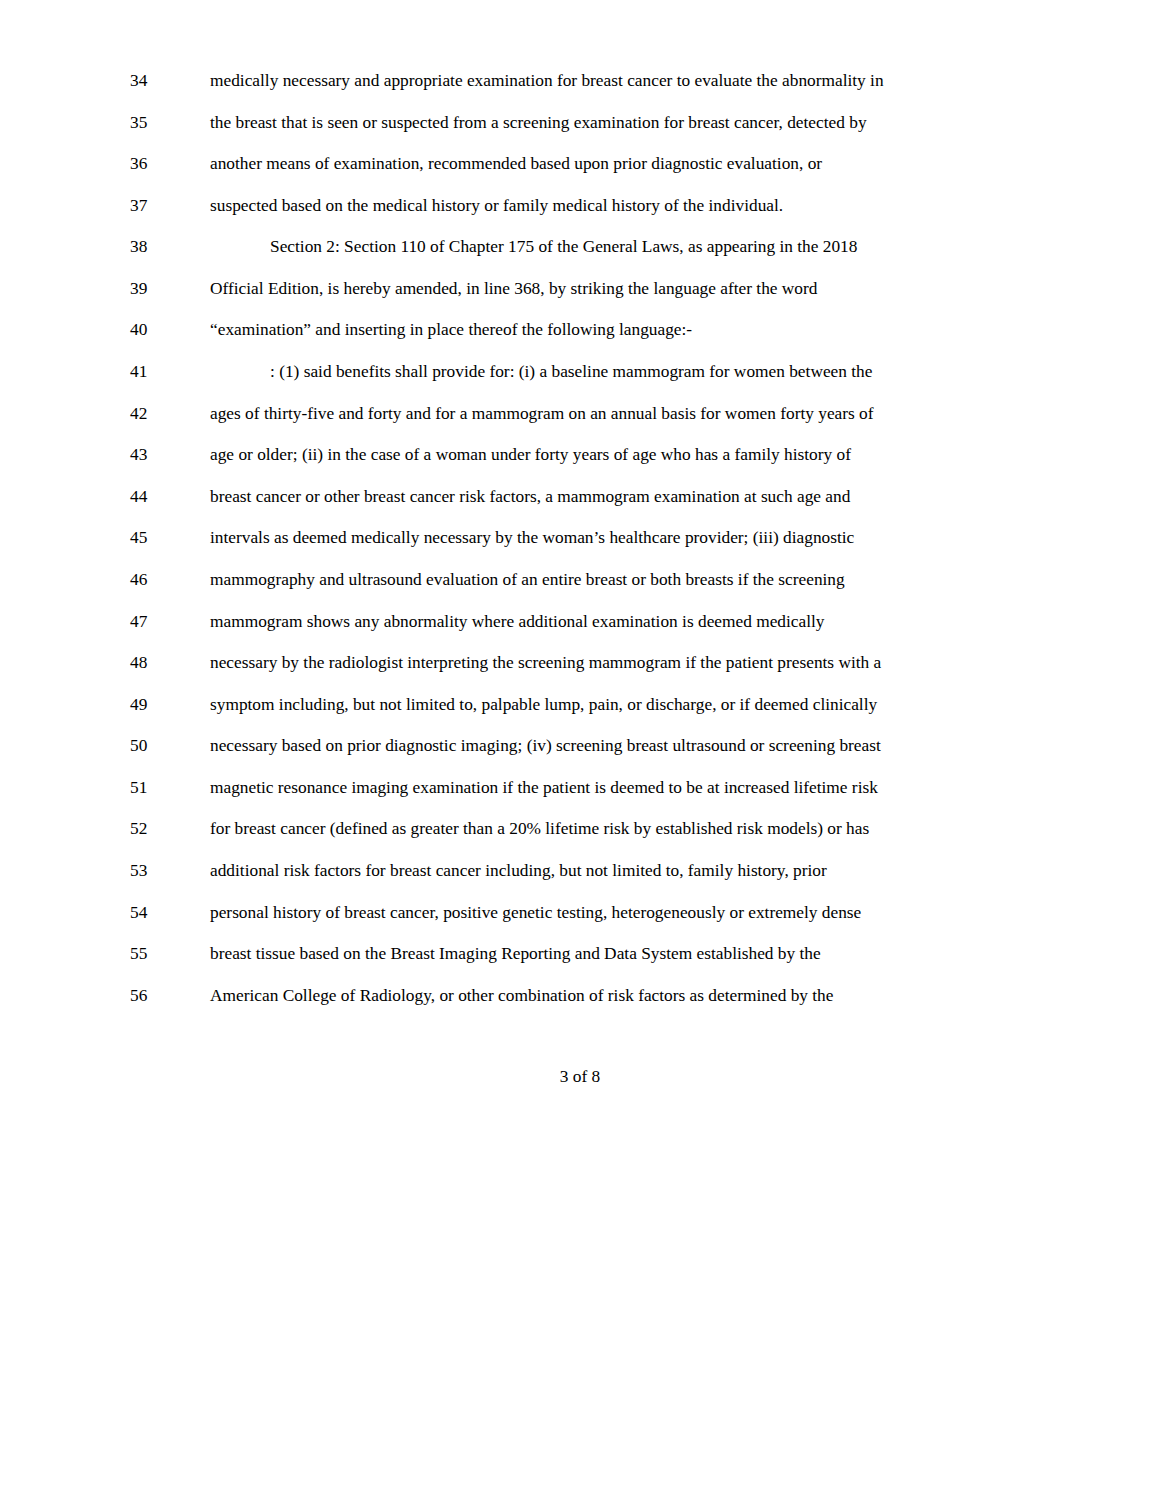34
medically necessary and appropriate examination for breast cancer to evaluate the abnormality in
35
the breast that is seen or suspected from a screening examination for breast cancer, detected by
36
another means of examination, recommended based upon prior diagnostic evaluation, or
37
suspected based on the medical history or family medical history of the individual.
38
Section 2: Section 110 of Chapter 175 of the General Laws, as appearing in the 2018
39
Official Edition, is hereby amended, in line 368, by striking the language after the word
40
“examination” and inserting in place thereof the following language:-
41
: (1) said benefits shall provide for: (i) a baseline mammogram for women between the
42
ages of thirty-five and forty and for a mammogram on an annual basis for women forty years of
43
age or older; (ii) in the case of a woman under forty years of age who has a family history of
44
breast cancer or other breast cancer risk factors, a mammogram examination at such age and
45
intervals as deemed medically necessary by the woman’s healthcare provider; (iii) diagnostic
46
mammography and ultrasound evaluation of an entire breast or both breasts if the screening
47
mammogram shows any abnormality where additional examination is deemed medically
48
necessary by the radiologist interpreting the screening mammogram if the patient presents with a
49
symptom including, but not limited to, palpable lump, pain, or discharge, or if deemed clinically
50
necessary based on prior diagnostic imaging; (iv) screening breast ultrasound or screening breast
51
magnetic resonance imaging examination if the patient is deemed to be at increased lifetime risk
52
for breast cancer (defined as greater than a 20% lifetime risk by established risk models) or has
53
additional risk factors for breast cancer including, but not limited to, family history, prior
54
personal history of breast cancer, positive genetic testing, heterogeneously or extremely dense
55
breast tissue based on the Breast Imaging Reporting and Data System established by the
56
American College of Radiology, or other combination of risk factors as determined by the
3 of 8